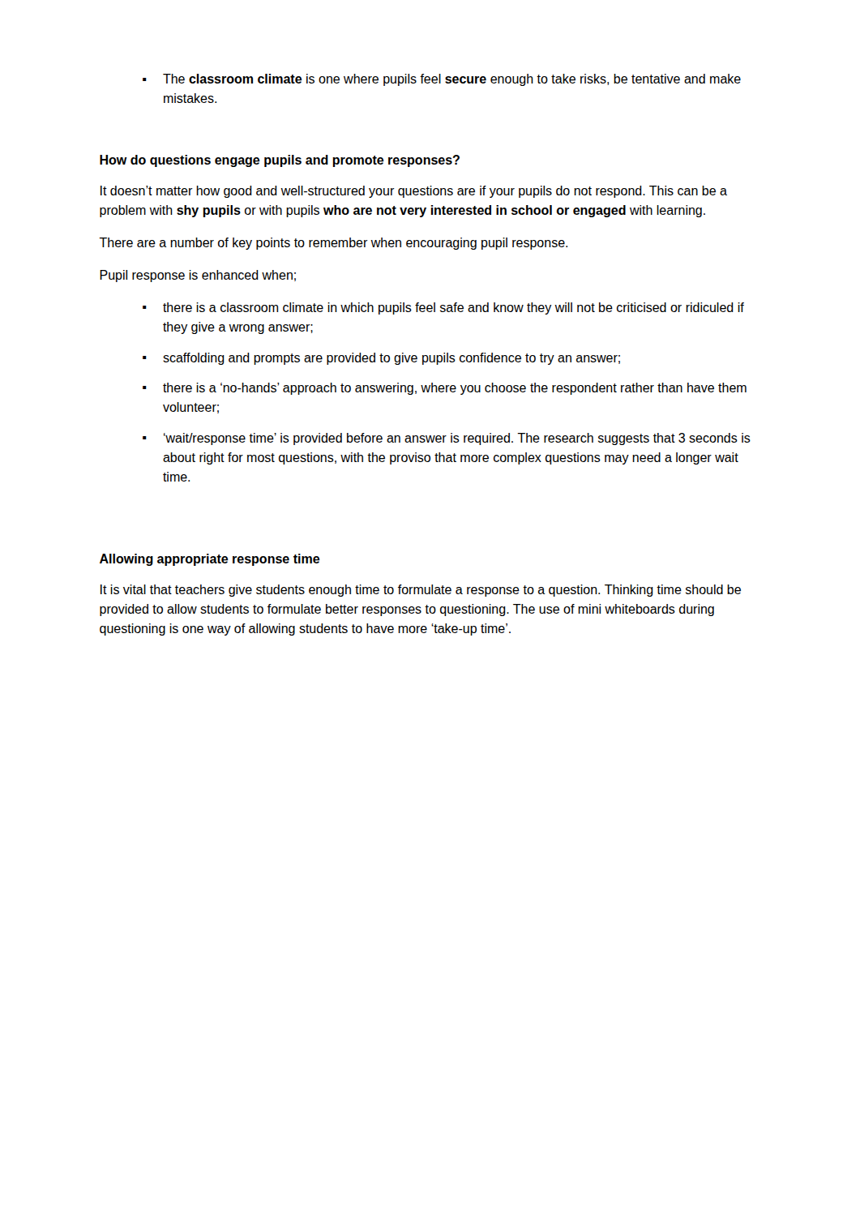The classroom climate is one where pupils feel secure enough to take risks, be tentative and make mistakes.
How do questions engage pupils and promote responses?
It doesn’t matter how good and well-structured your questions are if your pupils do not respond. This can be a problem with shy pupils or with pupils who are not very interested in school or engaged with learning.
There are a number of key points to remember when encouraging pupil response.
Pupil response is enhanced when;
there is a classroom climate in which pupils feel safe and know they will not be criticised or ridiculed if they give a wrong answer;
scaffolding and prompts are provided to give pupils confidence to try an answer;
there is a ‘no-hands’ approach to answering, where you choose the respondent rather than have them volunteer;
‘wait/response time’ is provided before an answer is required. The research suggests that 3 seconds is about right for most questions, with the proviso that more complex questions may need a longer wait time.
Allowing appropriate response time
It is vital that teachers give students enough time to formulate a response to a question. Thinking time should be provided to allow students to formulate better responses to questioning. The use of mini whiteboards during questioning is one way of allowing students to have more ‘take-up time’.